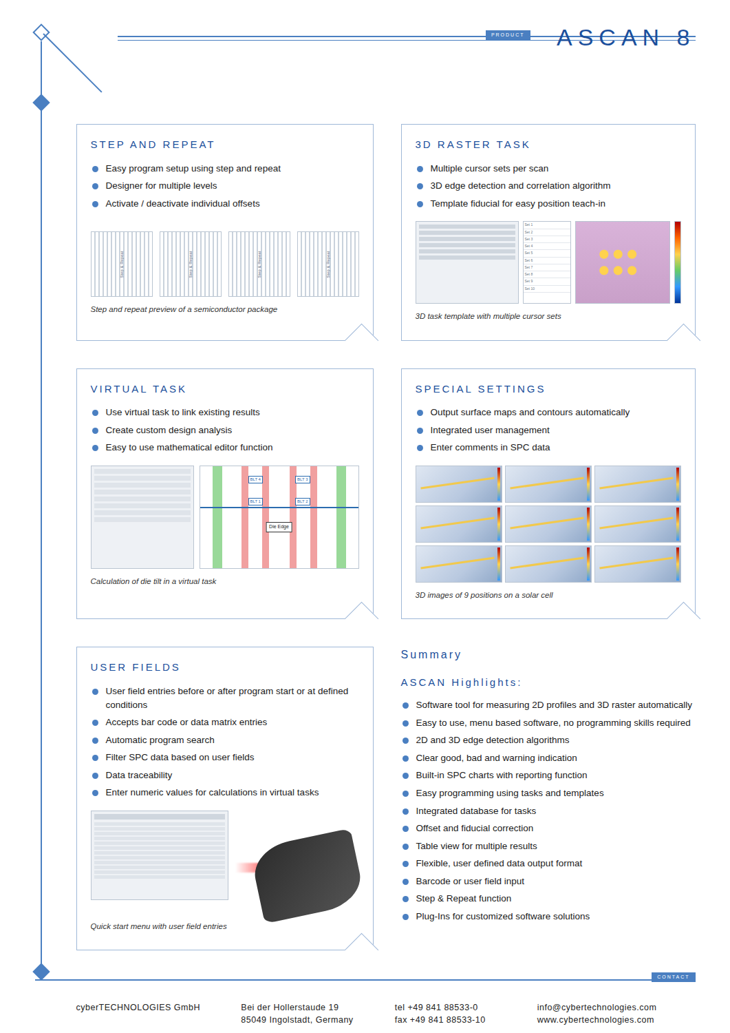PRODUCT
ASCAN 8
Step and Repeat
Easy program setup using step and repeat
Designer for multiple levels
Activate / deactivate individual offsets
Step & Repeat
Step & Repeat
Step & Repeat
Step & Repeat
Step and repeat preview of a semiconductor package
3D Raster Task
Multiple cursor sets per scan
3D edge detection and correlation algorithm
Template fiducial for easy position teach-in
Set 1
Set 2
Set 3
Set 4
Set 5
Set 6
Set 7
Set 8
Set 9
Set 10
3D task template with multiple cursor sets
Virtual Task
Use virtual task to link existing results
Create custom design analysis
Easy to use mathematical editor function
BLT 4
BLT 3
BLT 1
BLT 2
Die Edge
Calculation of die tilt in a virtual task
Special Settings
Output surface maps and contours automatically
Integrated user management
Enter comments in SPC data
3D images of 9 positions on a solar cell
User Fields
User field entries before or after program start or at defined conditions
Accepts bar code or data matrix entries
Automatic program search
Filter SPC data based on user fields
Data traceability
Enter numeric values for calculations in virtual tasks
Quick start menu with user field entries
Summary
ASCAN Highlights:
Software tool for measuring 2D profiles and 3D raster automatically
Easy to use, menu based software, no programming skills required
2D and 3D edge detection algorithms
Clear good, bad and warning indication
Built-in SPC charts with reporting function
Easy programming using tasks and templates
Integrated database for tasks
Offset and fiducial correction
Table view for multiple results
Flexible, user defined data output format
Barcode or user field input
Step & Repeat function
Plug-Ins for customized software solutions
CONTACT
cyberTECHNOLOGIES GmbH
Bei der Hollerstaude 19
85049 Ingolstadt, Germany
tel +49 841 88533-0
fax +49 841 88533-10
info@cybertechnologies.com
www.cybertechnologies.com